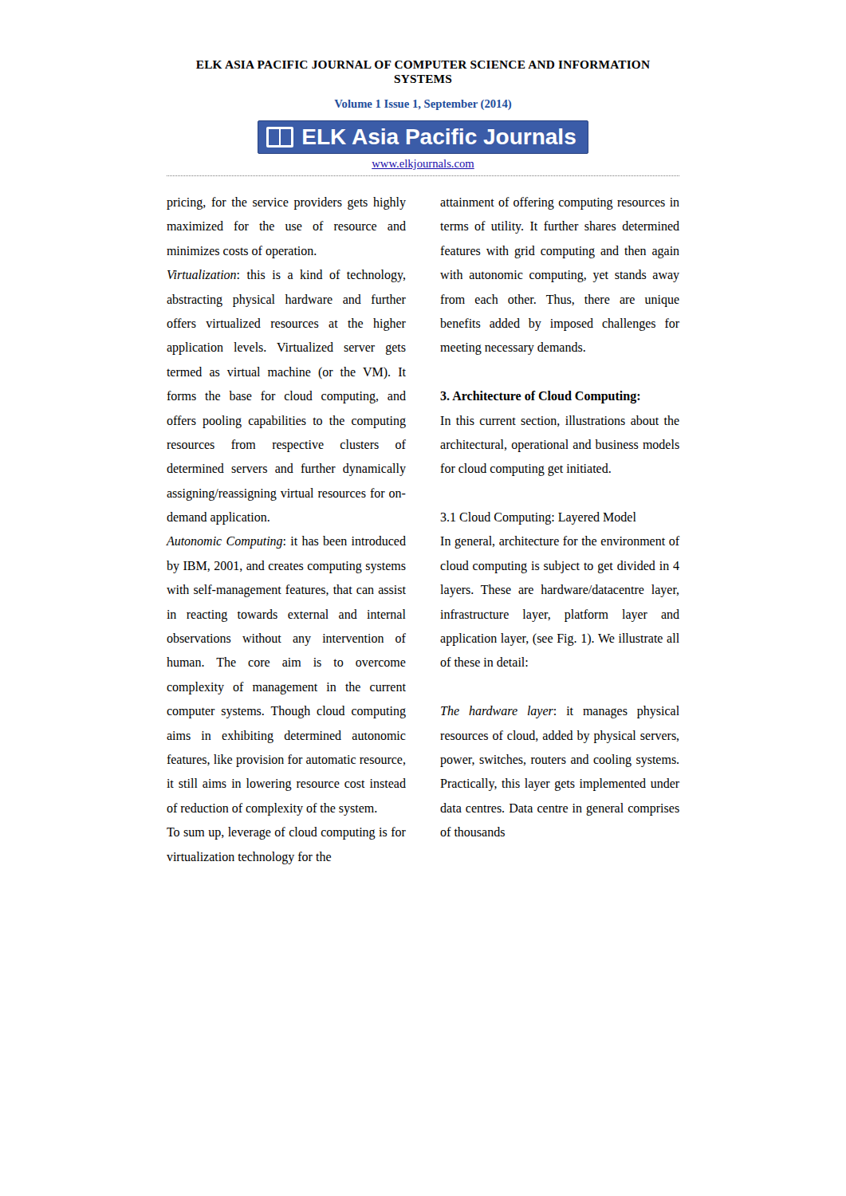ELK ASIA PACIFIC JOURNAL OF COMPUTER SCIENCE AND INFORMATION SYSTEMS
Volume 1 Issue 1, September (2014)
ELK Asia Pacific Journals
www.elkjournals.com
pricing, for the service providers gets highly maximized for the use of resource and minimizes costs of operation.
Virtualization: this is a kind of technology, abstracting physical hardware and further offers virtualized resources at the higher application levels. Virtualized server gets termed as virtual machine (or the VM). It forms the base for cloud computing, and offers pooling capabilities to the computing resources from respective clusters of determined servers and further dynamically assigning/reassigning virtual resources for on-demand application.
Autonomic Computing: it has been introduced by IBM, 2001, and creates computing systems with self-management features, that can assist in reacting towards external and internal observations without any intervention of human. The core aim is to overcome complexity of management in the current computer systems. Though cloud computing aims in exhibiting determined autonomic features, like provision for automatic resource, it still aims in lowering resource cost instead of reduction of complexity of the system.
To sum up, leverage of cloud computing is for virtualization technology for the
attainment of offering computing resources in terms of utility. It further shares determined features with grid computing and then again with autonomic computing, yet stands away from each other. Thus, there are unique benefits added by imposed challenges for meeting necessary demands.
3. Architecture of Cloud Computing:
In this current section, illustrations about the architectural, operational and business models for cloud computing get initiated.
3.1 Cloud Computing: Layered Model
In general, architecture for the environment of cloud computing is subject to get divided in 4 layers. These are hardware/datacentre layer, infrastructure layer, platform layer and application layer, (see Fig. 1). We illustrate all of these in detail:
The hardware layer: it manages physical resources of cloud, added by physical servers, power, switches, routers and cooling systems. Practically, this layer gets implemented under data centres. Data centre in general comprises of thousands